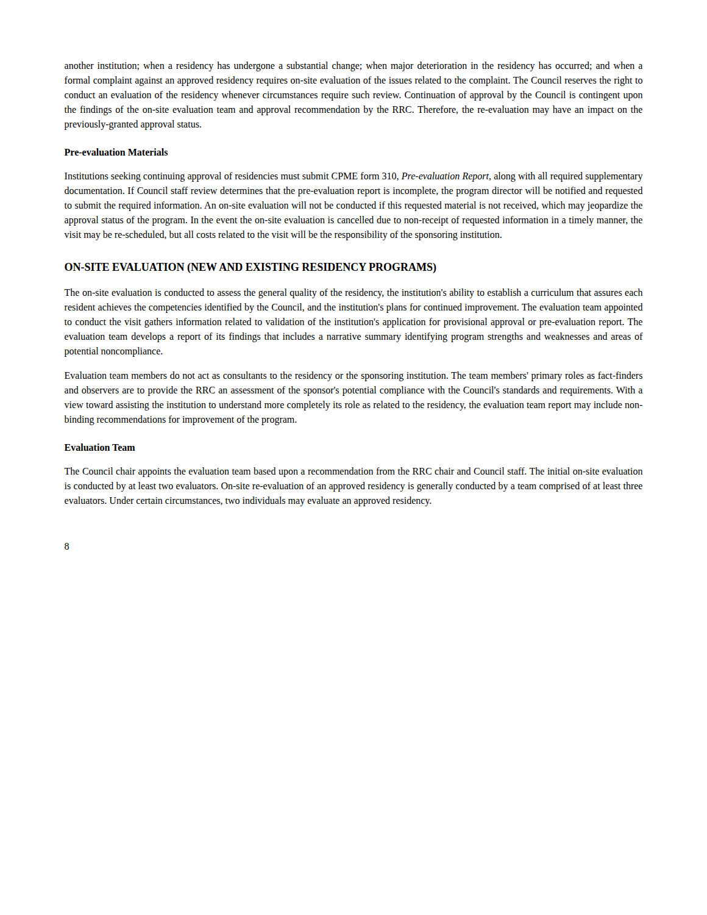another institution; when a residency has undergone a substantial change; when major deterioration in the residency has occurred; and when a formal complaint against an approved residency requires on-site evaluation of the issues related to the complaint. The Council reserves the right to conduct an evaluation of the residency whenever circumstances require such review. Continuation of approval by the Council is contingent upon the findings of the on-site evaluation team and approval recommendation by the RRC. Therefore, the re-evaluation may have an impact on the previously-granted approval status.
Pre-evaluation Materials
Institutions seeking continuing approval of residencies must submit CPME form 310, Pre-evaluation Report, along with all required supplementary documentation. If Council staff review determines that the pre-evaluation report is incomplete, the program director will be notified and requested to submit the required information. An on-site evaluation will not be conducted if this requested material is not received, which may jeopardize the approval status of the program. In the event the on-site evaluation is cancelled due to non-receipt of requested information in a timely manner, the visit may be re-scheduled, but all costs related to the visit will be the responsibility of the sponsoring institution.
ON-SITE EVALUATION (NEW AND EXISTING RESIDENCY PROGRAMS)
The on-site evaluation is conducted to assess the general quality of the residency, the institution's ability to establish a curriculum that assures each resident achieves the competencies identified by the Council, and the institution's plans for continued improvement. The evaluation team appointed to conduct the visit gathers information related to validation of the institution's application for provisional approval or pre-evaluation report. The evaluation team develops a report of its findings that includes a narrative summary identifying program strengths and weaknesses and areas of potential noncompliance.
Evaluation team members do not act as consultants to the residency or the sponsoring institution. The team members' primary roles as fact-finders and observers are to provide the RRC an assessment of the sponsor's potential compliance with the Council's standards and requirements. With a view toward assisting the institution to understand more completely its role as related to the residency, the evaluation team report may include non-binding recommendations for improvement of the program.
Evaluation Team
The Council chair appoints the evaluation team based upon a recommendation from the RRC chair and Council staff. The initial on-site evaluation is conducted by at least two evaluators. On-site re-evaluation of an approved residency is generally conducted by a team comprised of at least three evaluators. Under certain circumstances, two individuals may evaluate an approved residency.
8